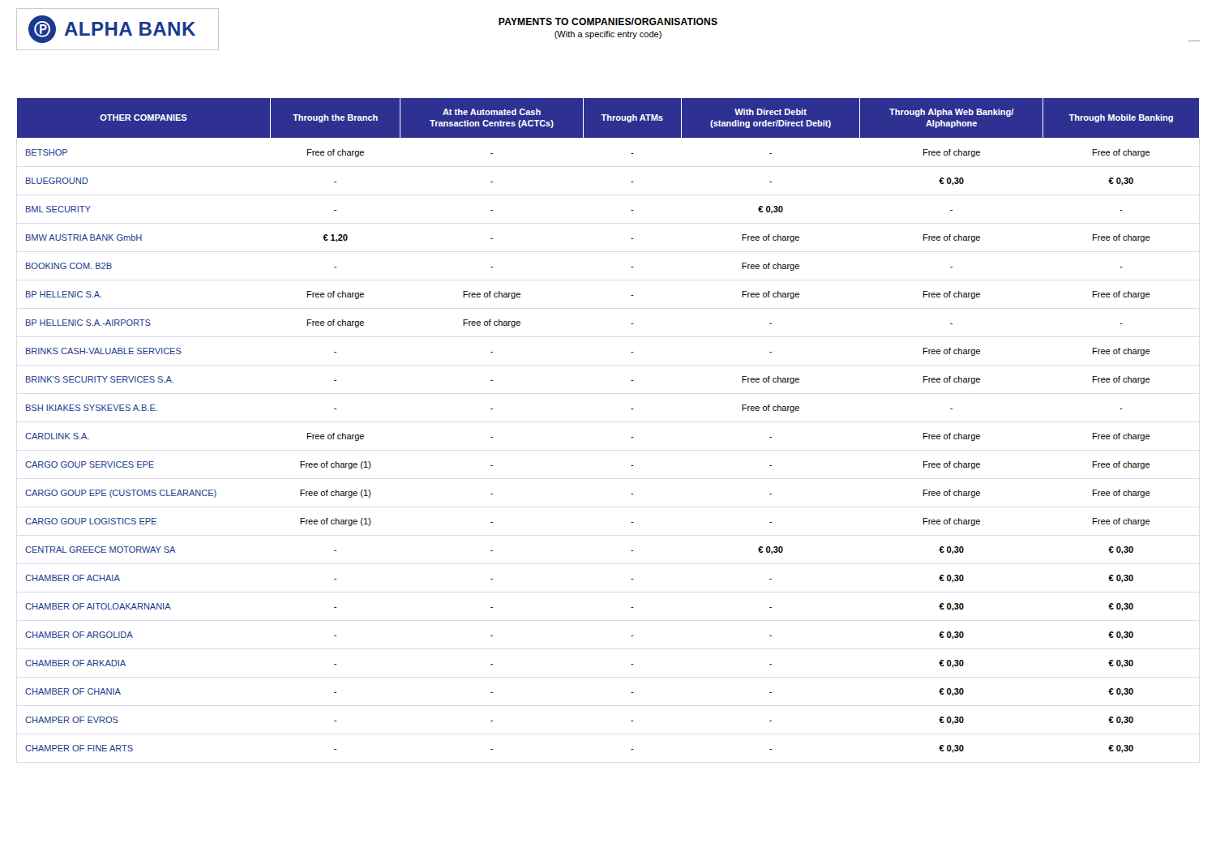Ⓟ
ALPHA BANK
PAYMENTS TO COMPANIES/ORGANISATIONS
(With a specific entry code)
| OTHER COMPANIES | Through the Branch | At the Automated Cash Transaction Centres (ACTCs) | Through ATMs | With Direct Debit (standing order/Direct Debit) | Through Alpha Web Banking/ Alphaphone | Through Mobile Banking |
| --- | --- | --- | --- | --- | --- | --- |
| BETSHOP | Free of charge | - | - | - | Free of charge | Free of charge |
| BLUEGROUND | - | - | - | - | € 0,30 | € 0,30 |
| BML SECURITY | - | - | - | € 0,30 | - | - |
| BMW AUSTRIA BANK GmbH | € 1,20 | - | - | Free of charge | Free of charge | Free of charge |
| BOOKING COM. B2B | - | - | - | Free of charge | - | - |
| BP HELLENIC S.A. | Free of charge | Free of charge | - | Free of charge | Free of charge | Free of charge |
| BP HELLENIC S.A.-AIRPORTS | Free of charge | Free of charge | - | - | - | - |
| BRINKS CASH-VALUABLE SERVICES | - | - | - | - | Free of charge | Free of charge |
| BRINK'S SECURITY SERVICES S.A. | - | - | - | Free of charge | Free of charge | Free of charge |
| BSH IKIAKES SYSKEVES A.B.E. | - | - | - | Free of charge | - | - |
| CARDLINK S.A. | Free of charge | - | - | - | Free of charge | Free of charge |
| CARGO GOUP SERVICES EPE | Free of charge (1) | - | - | - | Free of charge | Free of charge |
| CARGO GOUP EPE (CUSTOMS CLEARANCE) | Free of charge (1) | - | - | - | Free of charge | Free of charge |
| CARGO GOUP LOGISTICS EPE | Free of charge (1) | - | - | - | Free of charge | Free of charge |
| CENTRAL GREECE MOTORWAY SA | - | - | - | € 0,30 | € 0,30 | € 0,30 |
| CHAMBER OF ACHAIA | - | - | - | - | € 0,30 | € 0,30 |
| CHAMBER OF AITOLOAKARNANIA | - | - | - | - | € 0,30 | € 0,30 |
| CHAMBER OF ARGOLIDA | - | - | - | - | € 0,30 | € 0,30 |
| CHAMBER OF ARKADIA | - | - | - | - | € 0,30 | € 0,30 |
| CHAMBER OF CHANIA | - | - | - | - | € 0,30 | € 0,30 |
| CHAMPER OF EVROS | - | - | - | - | € 0,30 | € 0,30 |
| CHAMPER OF FINE ARTS | - | - | - | - | € 0,30 | € 0,30 |